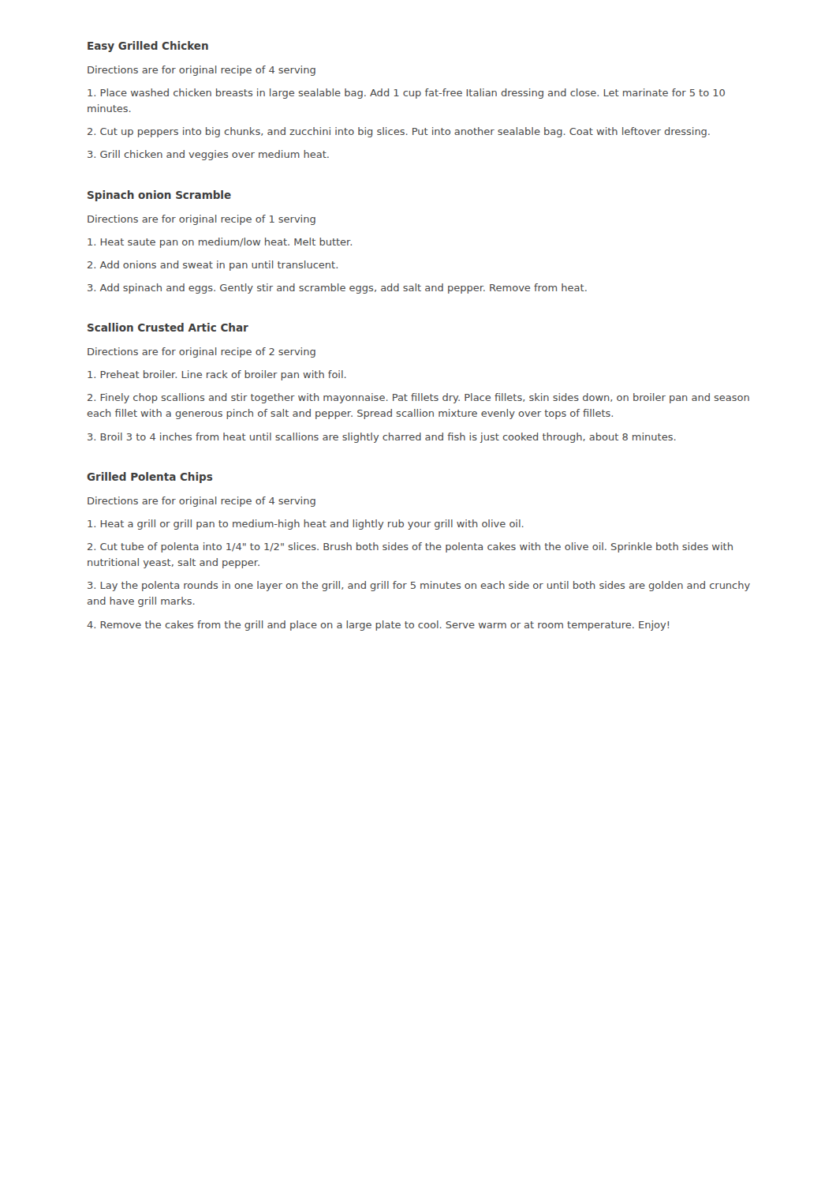Easy Grilled Chicken
Directions are for original recipe of 4 serving
1. Place washed chicken breasts in large sealable bag. Add 1 cup fat-free Italian dressing and close. Let marinate for 5 to 10 minutes.
2. Cut up peppers into big chunks, and zucchini into big slices. Put into another sealable bag. Coat with leftover dressing.
3. Grill chicken and veggies over medium heat.
Spinach onion Scramble
Directions are for original recipe of 1 serving
1. Heat saute pan on medium/low heat. Melt butter.
2. Add onions and sweat in pan until translucent.
3. Add spinach and eggs. Gently stir and scramble eggs, add salt and pepper. Remove from heat.
Scallion Crusted Artic Char
Directions are for original recipe of 2 serving
1. Preheat broiler. Line rack of broiler pan with foil.
2. Finely chop scallions and stir together with mayonnaise. Pat fillets dry. Place fillets, skin sides down, on broiler pan and season each fillet with a generous pinch of salt and pepper. Spread scallion mixture evenly over tops of fillets.
3. Broil 3 to 4 inches from heat until scallions are slightly charred and fish is just cooked through, about 8 minutes.
Grilled Polenta Chips
Directions are for original recipe of 4 serving
1. Heat a grill or grill pan to medium-high heat and lightly rub your grill with olive oil.
2. Cut tube of polenta into 1/4" to 1/2" slices. Brush both sides of the polenta cakes with the olive oil. Sprinkle both sides with nutritional yeast, salt and pepper.
3. Lay the polenta rounds in one layer on the grill, and grill for 5 minutes on each side or until both sides are golden and crunchy and have grill marks.
4. Remove the cakes from the grill and place on a large plate to cool. Serve warm or at room temperature. Enjoy!